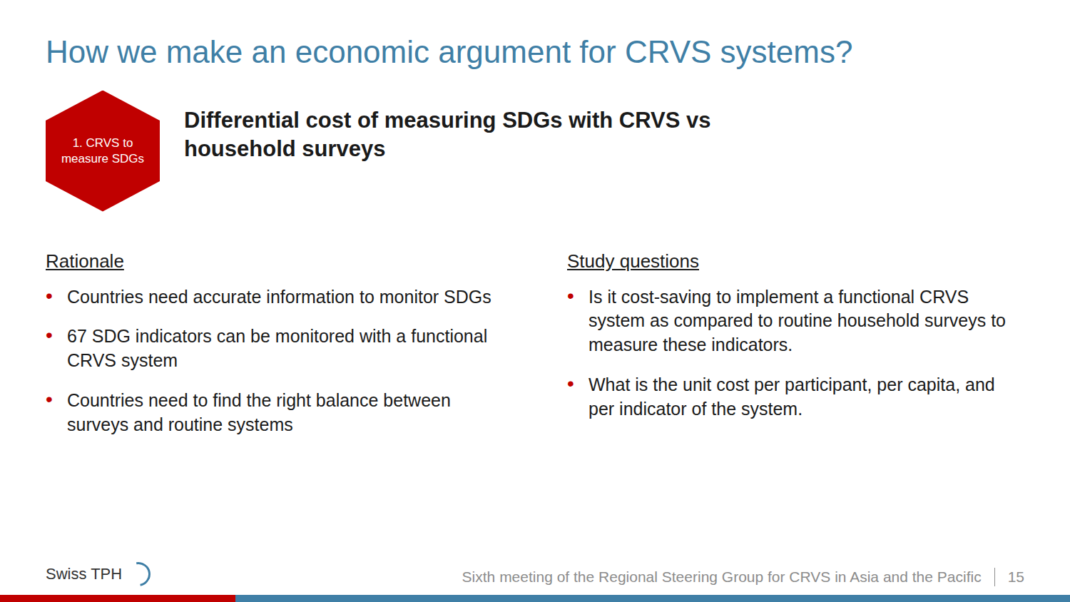How we make an economic argument for CRVS systems?
1. CRVS to measure SDGs
Differential cost of measuring SDGs with CRVS vs household surveys
Rationale
Countries need accurate information to monitor SDGs
67 SDG indicators can be monitored with a functional CRVS system
Countries need to find the right balance between surveys and routine systems
Study questions
Is it cost-saving to implement a functional CRVS system as compared to routine household surveys to measure these indicators.
What is the unit cost per participant, per capita, and per indicator of the system.
Swiss TPH
Sixth meeting of the Regional Steering Group for CRVS in Asia and the Pacific 15